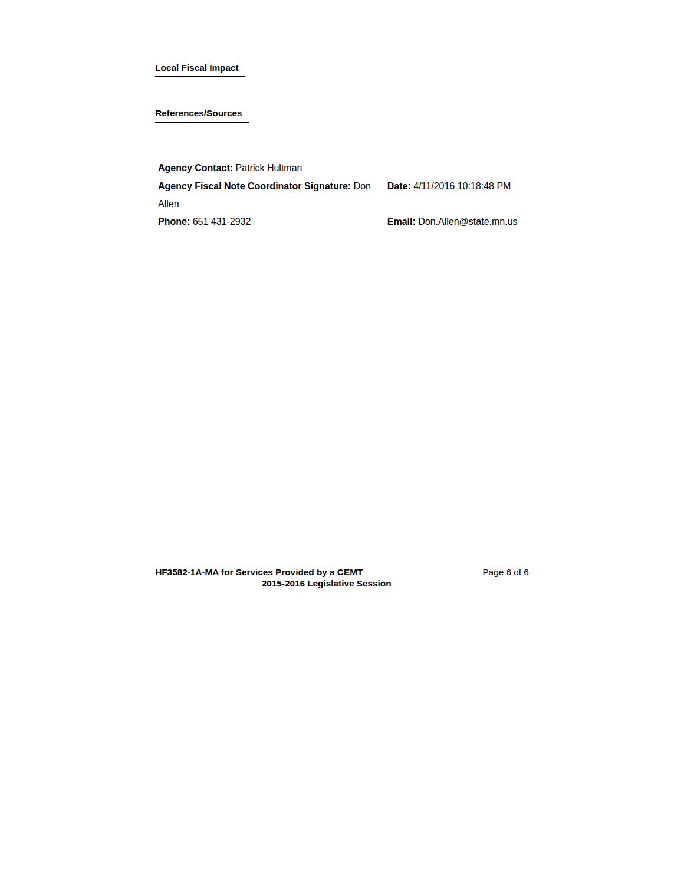Local Fiscal Impact
References/Sources
Agency Contact: Patrick Hultman
Agency Fiscal Note Coordinator Signature: Don Allen
Date: 4/11/2016 10:18:48 PM
Phone: 651 431-2932
Email: Don.Allen@state.mn.us
HF3582-1A-MA for Services Provided by a CEMT
Page 6 of 6
2015-2016 Legislative Session